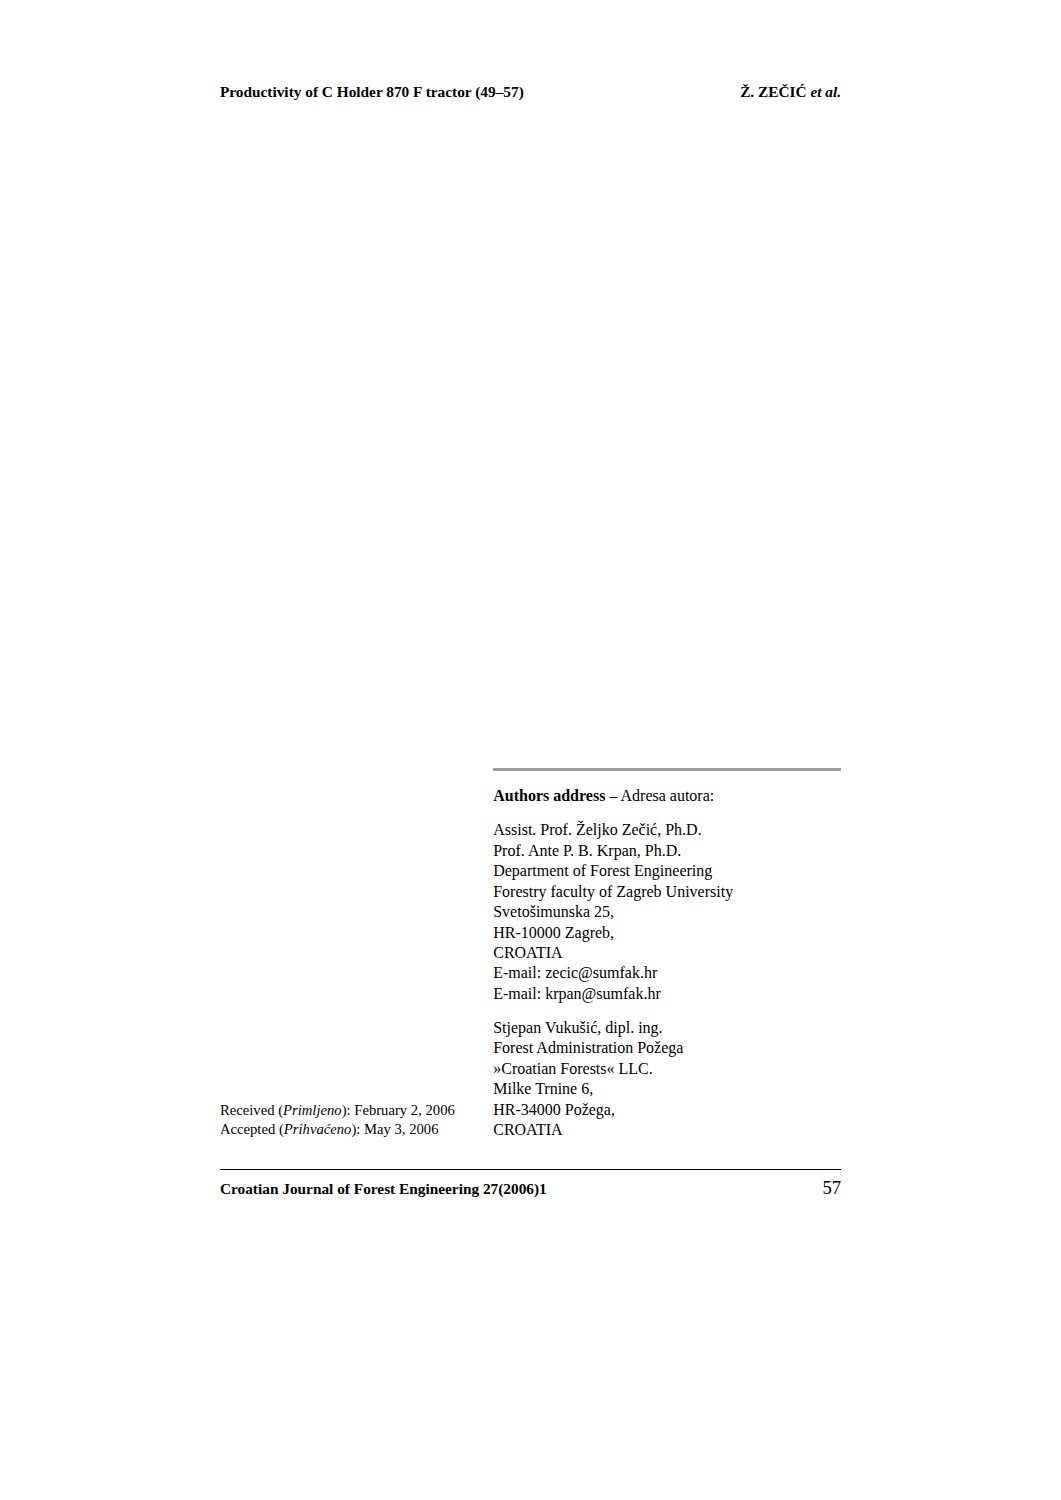Productivity of C Holder 870 F tractor (49–57)
Ž. ZEČIĆ et al.
Received (Primljeno): February 2, 2006
Accepted (Prihvaćeno): May 3, 2006
Authors address – Adresa autora:
Assist. Prof. Željko Zečić, Ph.D.
Prof. Ante P. B. Krpan, Ph.D.
Department of Forest Engineering
Forestry faculty of Zagreb University
Svetošimunska 25,
HR-10000 Zagreb,
CROATIA
E-mail: zecic@sumfak.hr
E-mail: krpan@sumfak.hr
Stjepan Vukušić, dipl. ing.
Forest Administration Požega
»Croatian Forests« LLC.
Milke Trnine 6,
HR-34000 Požega,
CROATIA
Croatian Journal of Forest Engineering 27(2006)1
57